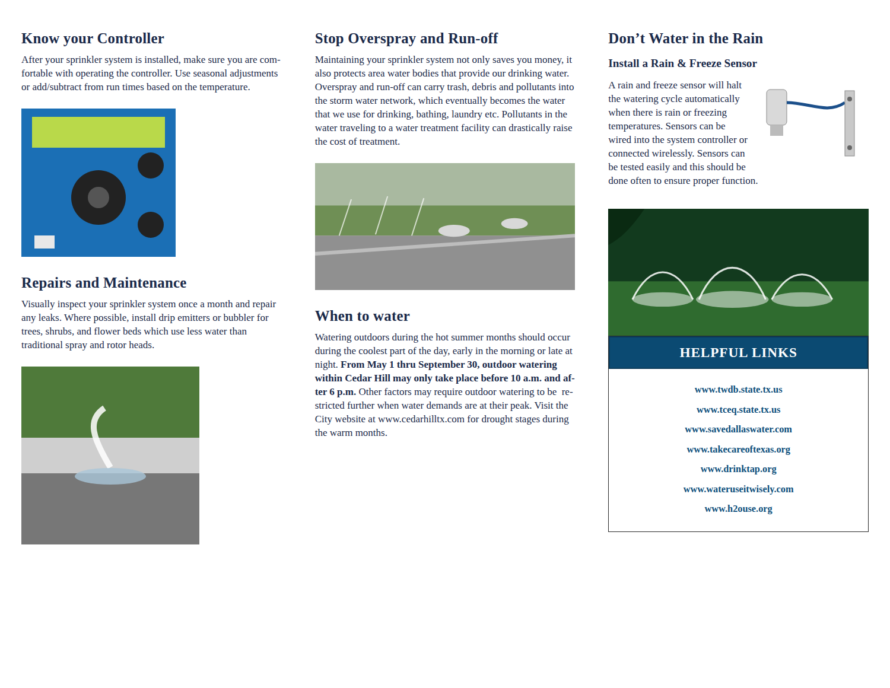Know your Controller
After your sprinkler system is in­stalled, make sure you are comfortable with operating the controller. Use sea­sonal adjustments or add/subtract from run times based on the temperature.
Repairs and Maintenance
Visually inspect your sprinkler system once a month and repair any leaks. Where possible, install drip emitters or bubbler for trees, shrubs, and flower beds which use less water than traditional spray and rotor heads.
Stop Overspray and Run-off
Maintaining your sprinkler system not only saves you money, it also protects area water bodies that provide our drinking water. Overspray and run-off can carry trash, debris and pollutants into the storm water network, which eventually becomes the water that we use for drinking, bathing, laundry etc. Pollutants in the water traveling to a water treatment facility can drastically raise the cost of treatment.
When to water
Watering outdoors during the hot sum­mer months should occur during the coolest part of the day, early in the morning or late at night. From May 1 thru September 30, outdoor watering within Cedar Hill may only take place before 10 a.m. and after 6 p.m. Other factors may require outdoor wa­tering to be restricted further when wa­ter demands are at their peak. Visit the City website at www.cedarhilltx.com for drought stages during the warm months.
Don’t Water in the Rain
Install a Rain & Freeze Sensor
A rain and freeze sensor will halt the watering cycle automatically when there is rain or freezing tempera­tures. Sensors can be wired into the system controller or connected wirelessly. Sensors can be tested easily and this should be done often to ensure proper function.
HELPFUL LINKS
www.twdb.state.tx.us
www.tceq.state.tx.us
www.savedallaswater.com
www.takecareoftexas.org
www.drinktap.org
www.wateruseitwisely.com
www.h2ouse.org